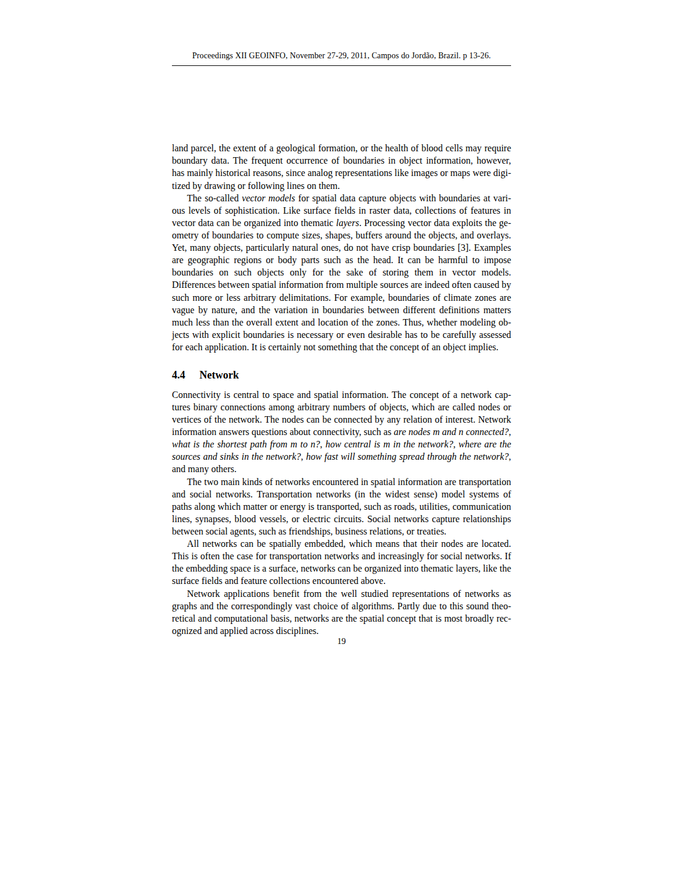Proceedings XII GEOINFO, November 27-29, 2011, Campos do Jordão, Brazil. p 13-26.
land parcel, the extent of a geological formation, or the health of blood cells may require boundary data. The frequent occurrence of boundaries in object information, however, has mainly historical reasons, since analog representations like images or maps were digitized by drawing or following lines on them.
The so-called vector models for spatial data capture objects with boundaries at various levels of sophistication. Like surface fields in raster data, collections of features in vector data can be organized into thematic layers. Processing vector data exploits the geometry of boundaries to compute sizes, shapes, buffers around the objects, and overlays. Yet, many objects, particularly natural ones, do not have crisp boundaries [3]. Examples are geographic regions or body parts such as the head. It can be harmful to impose boundaries on such objects only for the sake of storing them in vector models. Differences between spatial information from multiple sources are indeed often caused by such more or less arbitrary delimitations. For example, boundaries of climate zones are vague by nature, and the variation in boundaries between different definitions matters much less than the overall extent and location of the zones. Thus, whether modeling objects with explicit boundaries is necessary or even desirable has to be carefully assessed for each application. It is certainly not something that the concept of an object implies.
4.4 Network
Connectivity is central to space and spatial information. The concept of a network captures binary connections among arbitrary numbers of objects, which are called nodes or vertices of the network. The nodes can be connected by any relation of interest. Network information answers questions about connectivity, such as are nodes m and n connected?, what is the shortest path from m to n?, how central is m in the network?, where are the sources and sinks in the network?, how fast will something spread through the network?, and many others.
The two main kinds of networks encountered in spatial information are transportation and social networks. Transportation networks (in the widest sense) model systems of paths along which matter or energy is transported, such as roads, utilities, communication lines, synapses, blood vessels, or electric circuits. Social networks capture relationships between social agents, such as friendships, business relations, or treaties.
All networks can be spatially embedded, which means that their nodes are located. This is often the case for transportation networks and increasingly for social networks. If the embedding space is a surface, networks can be organized into thematic layers, like the surface fields and feature collections encountered above.
Network applications benefit from the well studied representations of networks as graphs and the correspondingly vast choice of algorithms. Partly due to this sound theoretical and computational basis, networks are the spatial concept that is most broadly recognized and applied across disciplines.
19